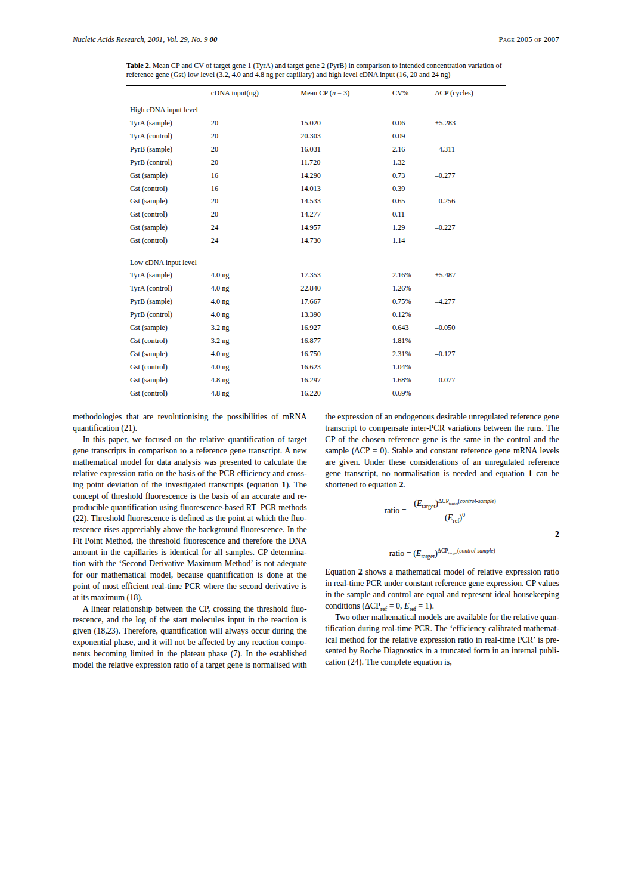Nucleic Acids Research, 2001, Vol. 29, No. 9 00
Page 2005 of 2007
Table 2. Mean CP and CV of target gene 1 (TyrA) and target gene 2 (PyrB) in comparison to intended concentration variation of reference gene (Gst) low level (3.2, 4.0 and 4.8 ng per capillary) and high level cDNA input (16, 20 and 24 ng)
| | cDNA input(ng) | Mean CP ( n = 3) | CV% | ΔCP (cycles) |
| --- | --- | --- | --- | --- |
| High cDNA input level |
| TyrA (sample) | 20 | 15.020 | 0.06 | +5.283 |
| TyrA (control) | 20 | 20.303 | 0.09 | |
| PyrB (sample) | 20 | 16.031 | 2.16 | –4.311 |
| PyrB (control) | 20 | 11.720 | 1.32 | |
| Gst (sample) | 16 | 14.290 | 0.73 | –0.277 |
| Gst (control) | 16 | 14.013 | 0.39 | |
| Gst (sample) | 20 | 14.533 | 0.65 | –0.256 |
| Gst (control) | 20 | 14.277 | 0.11 | |
| Gst (sample) | 24 | 14.957 | 1.29 | –0.227 |
| Gst (control) | 24 | 14.730 | 1.14 | |
| Low cDNA input level |
| TyrA (sample) | 4.0 ng | 17.353 | 2.16% | +5.487 |
| TyrA (control) | 4.0 ng | 22.840 | 1.26% | |
| PyrB (sample) | 4.0 ng | 17.667 | 0.75% | –4.277 |
| PyrB (control) | 4.0 ng | 13.390 | 0.12% | |
| Gst (sample) | 3.2 ng | 16.927 | 0.643 | –0.050 |
| Gst (control) | 3.2 ng | 16.877 | 1.81% | |
| Gst (sample) | 4.0 ng | 16.750 | 2.31% | –0.127 |
| Gst (control) | 4.0 ng | 16.623 | 1.04% | |
| Gst (sample) | 4.8 ng | 16.297 | 1.68% | –0.077 |
| Gst (control) | 4.8 ng | 16.220 | 0.69% | |
methodologies that are revolutionising the possibilities of mRNA quantification (21).
In this paper, we focused on the relative quantification of target gene transcripts in comparison to a reference gene transcript. A new mathematical model for data analysis was presented to calculate the relative expression ratio on the basis of the PCR efficiency and crossing point deviation of the investigated transcripts (equation 1). The concept of threshold fluorescence is the basis of an accurate and reproducible quantification using fluorescence-based RT–PCR methods (22). Threshold fluorescence is defined as the point at which the fluorescence rises appreciably above the background fluorescence. In the Fit Point Method, the threshold fluorescence and therefore the DNA amount in the capillaries is identical for all samples. CP determination with the ‘Second Derivative Maximum Method’ is not adequate for our mathematical model, because quantification is done at the point of most efficient real-time PCR where the second derivative is at its maximum (18).
A linear relationship between the CP, crossing the threshold fluorescence, and the log of the start molecules input in the reaction is given (18,23). Therefore, quantification will always occur during the exponential phase, and it will not be affected by any reaction components becoming limited in the plateau phase (7). In the established model the relative expression ratio of a target gene is normalised with the expression of an endogenous desirable unregulated reference gene transcript to compensate inter-PCR variations between the runs. The CP of the chosen reference gene is the same in the control and the sample (ΔCP = 0). Stable and constant reference gene mRNA levels are given. Under these considerations of an unregulated reference gene transcript, no normalisation is needed and equation 1 can be shortened to equation 2.
ratio = (Etarget)ΔCPtarget(control-sample) (Eref)0
2
ratio = (Etarget)ΔCPtarget(control-sample)
Equation 2 shows a mathematical model of relative expression ratio in real-time PCR under constant reference gene expression. CP values in the sample and control are equal and represent ideal housekeeping conditions (ΔCPref = 0, Eref = 1).
Two other mathematical models are available for the relative quantification during real-time PCR. The ‘efficiency calibrated mathematical method for the relative expression ratio in real-time PCR’ is presented by Roche Diagnostics in a truncated form in an internal publication (24). The complete equation is,